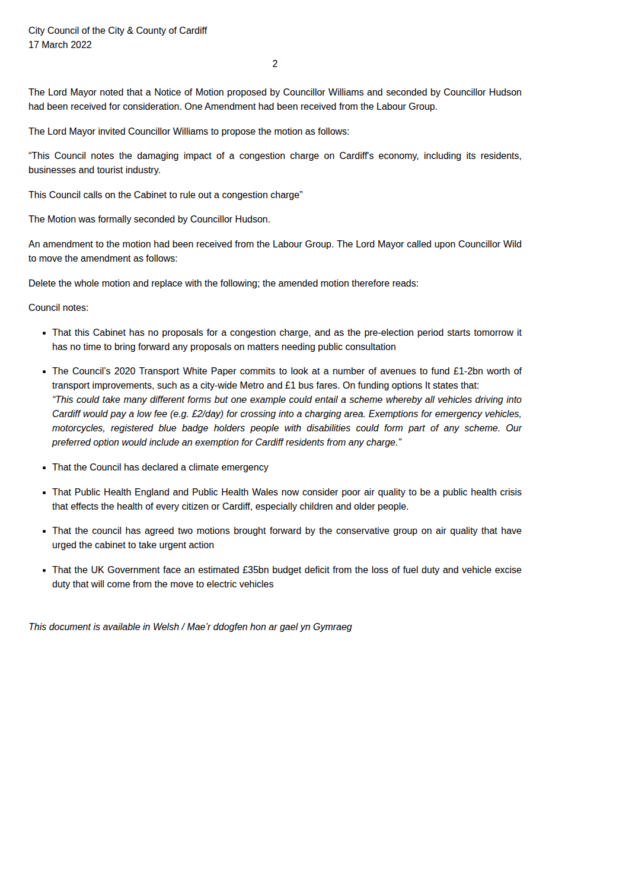City Council of the City & County of Cardiff
17 March 2022
2
The Lord Mayor noted that a Notice of Motion proposed by Councillor Williams and seconded by Councillor Hudson had been received for consideration. One Amendment had been received from the Labour Group.
The Lord Mayor invited Councillor Williams to propose the motion as follows:
“This Council notes the damaging impact of a congestion charge on Cardiff's economy, including its residents, businesses and tourist industry.
This Council calls on the Cabinet to rule out a congestion charge”
The Motion was formally seconded by Councillor Hudson.
An amendment to the motion had been received from the Labour Group. The Lord Mayor called upon Councillor Wild to move the amendment as follows:
Delete the whole motion and replace with the following; the amended motion therefore reads:
Council notes:
That this Cabinet has no proposals for a congestion charge, and as the pre-election period starts tomorrow it has no time to bring forward any proposals on matters needing public consultation
The Council’s 2020 Transport White Paper commits to look at a number of avenues to fund £1-2bn worth of transport improvements, such as a city-wide Metro and £1 bus fares. On funding options It states that:
“This could take many different forms but one example could entail a scheme whereby all vehicles driving into Cardiff would pay a low fee (e.g. £2/day) for crossing into a charging area. Exemptions for emergency vehicles, motorcycles, registered blue badge holders people with disabilities could form part of any scheme. Our preferred option would include an exemption for Cardiff residents from any charge.”
That the Council has declared a climate emergency
That Public Health England and Public Health Wales now consider poor air quality to be a public health crisis that effects the health of every citizen or Cardiff, especially children and older people.
That the council has agreed two motions brought forward by the conservative group on air quality that have urged the cabinet to take urgent action
That the UK Government face an estimated £35bn budget deficit from the loss of fuel duty and vehicle excise duty that will come from the move to electric vehicles
This document is available in Welsh / Mae’r ddogfen hon ar gael yn Gymraeg